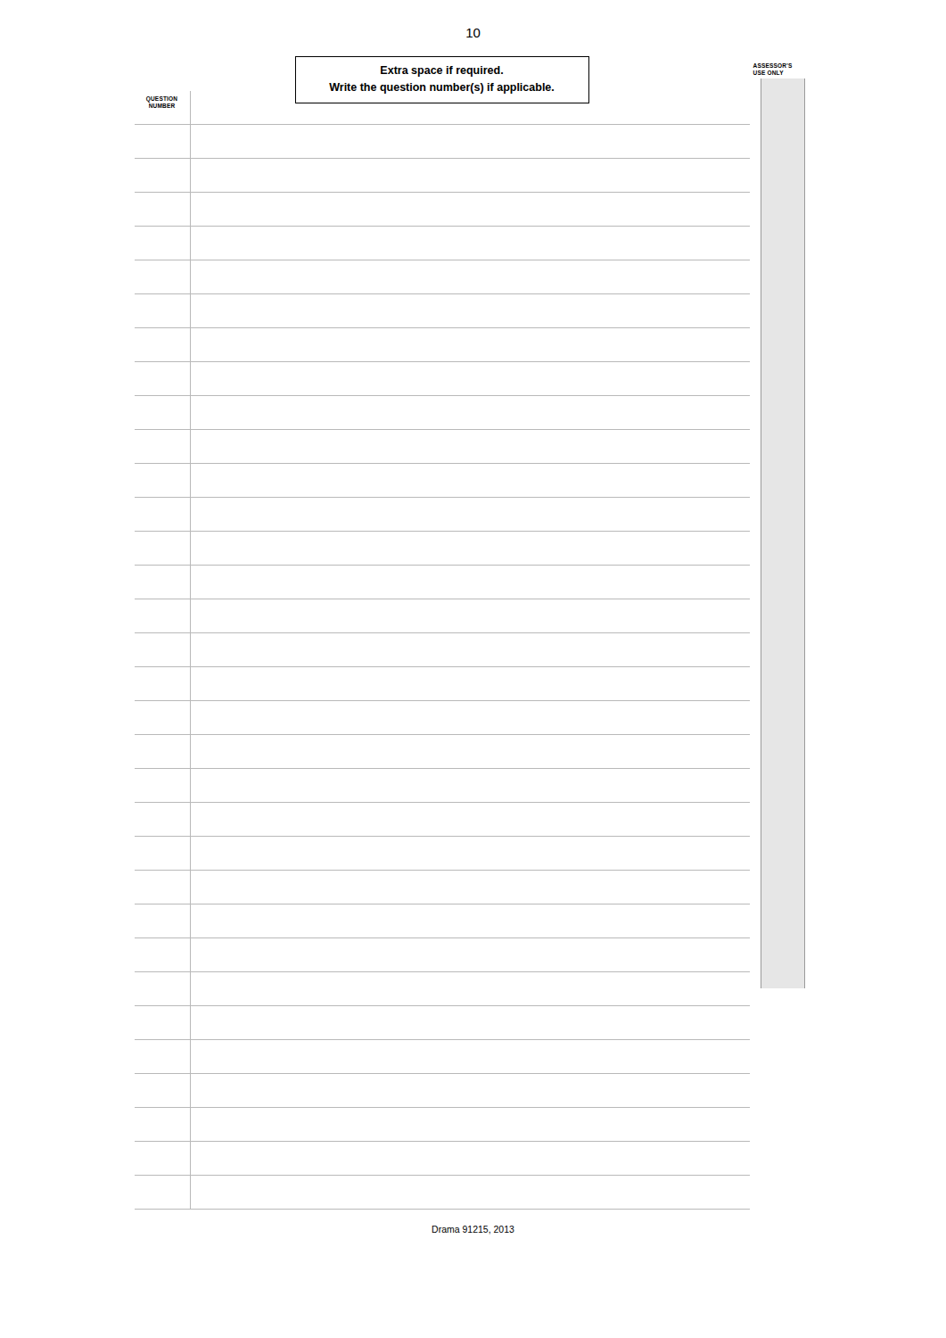10
ASSESSOR'S
USE ONLY
Extra space if required.
Write the question number(s) if applicable.
QUESTION
NUMBER
Drama 91215, 2013